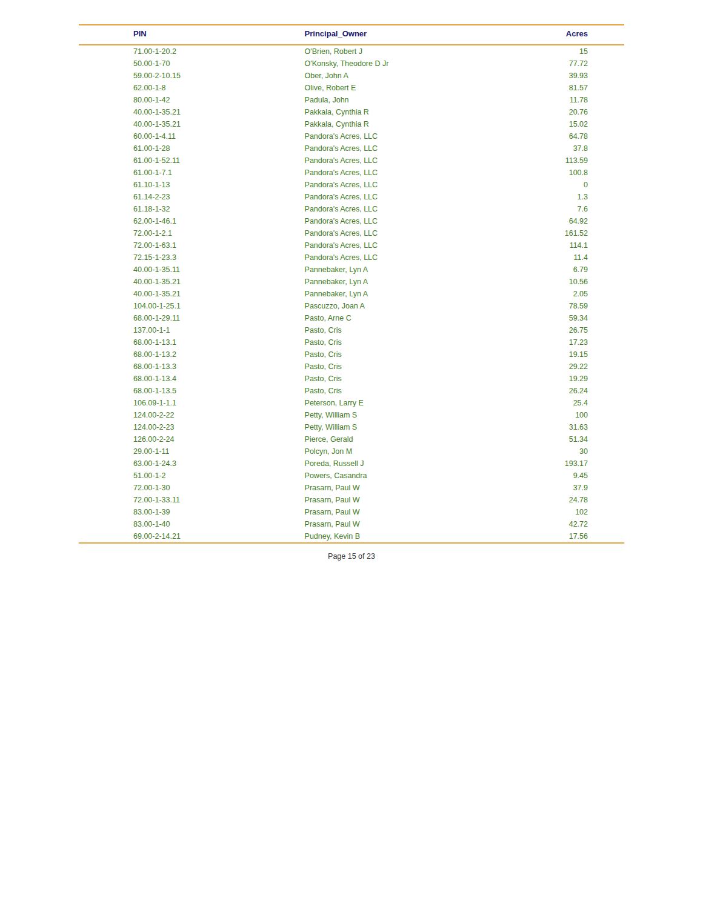| PIN | Principal_Owner | Acres |
| --- | --- | --- |
| 71.00-1-20.2 | O'Brien, Robert J | 15 |
| 50.00-1-70 | O'Konsky, Theodore D Jr | 77.72 |
| 59.00-2-10.15 | Ober, John A | 39.93 |
| 62.00-1-8 | Olive, Robert E | 81.57 |
| 80.00-1-42 | Padula, John | 11.78 |
| 40.00-1-35.21 | Pakkala, Cynthia R | 20.76 |
| 40.00-1-35.21 | Pakkala, Cynthia R | 15.02 |
| 60.00-1-4.11 | Pandora's Acres, LLC | 64.78 |
| 61.00-1-28 | Pandora's Acres, LLC | 37.8 |
| 61.00-1-52.11 | Pandora's Acres, LLC | 113.59 |
| 61.00-1-7.1 | Pandora's Acres, LLC | 100.8 |
| 61.10-1-13 | Pandora's Acres, LLC | 0 |
| 61.14-2-23 | Pandora's Acres, LLC | 1.3 |
| 61.18-1-32 | Pandora's Acres, LLC | 7.6 |
| 62.00-1-46.1 | Pandora's Acres, LLC | 64.92 |
| 72.00-1-2.1 | Pandora's Acres, LLC | 161.52 |
| 72.00-1-63.1 | Pandora's Acres, LLC | 114.1 |
| 72.15-1-23.3 | Pandora's Acres, LLC | 11.4 |
| 40.00-1-35.11 | Pannebaker, Lyn A | 6.79 |
| 40.00-1-35.21 | Pannebaker, Lyn A | 10.56 |
| 40.00-1-35.21 | Pannebaker, Lyn A | 2.05 |
| 104.00-1-25.1 | Pascuzzo, Joan A | 78.59 |
| 68.00-1-29.11 | Pasto, Arne C | 59.34 |
| 137.00-1-1 | Pasto, Cris | 26.75 |
| 68.00-1-13.1 | Pasto, Cris | 17.23 |
| 68.00-1-13.2 | Pasto, Cris | 19.15 |
| 68.00-1-13.3 | Pasto, Cris | 29.22 |
| 68.00-1-13.4 | Pasto, Cris | 19.29 |
| 68.00-1-13.5 | Pasto, Cris | 26.24 |
| 106.09-1-1.1 | Peterson, Larry E | 25.4 |
| 124.00-2-22 | Petty, William S | 100 |
| 124.00-2-23 | Petty, William S | 31.63 |
| 126.00-2-24 | Pierce, Gerald | 51.34 |
| 29.00-1-11 | Polcyn, Jon M | 30 |
| 63.00-1-24.3 | Poreda, Russell J | 193.17 |
| 51.00-1-2 | Powers, Casandra | 9.45 |
| 72.00-1-30 | Prasarn, Paul W | 37.9 |
| 72.00-1-33.11 | Prasarn, Paul W | 24.78 |
| 83.00-1-39 | Prasarn, Paul W | 102 |
| 83.00-1-40 | Prasarn, Paul W | 42.72 |
| 69.00-2-14.21 | Pudney, Kevin B | 17.56 |
| Page 15 of 23 |